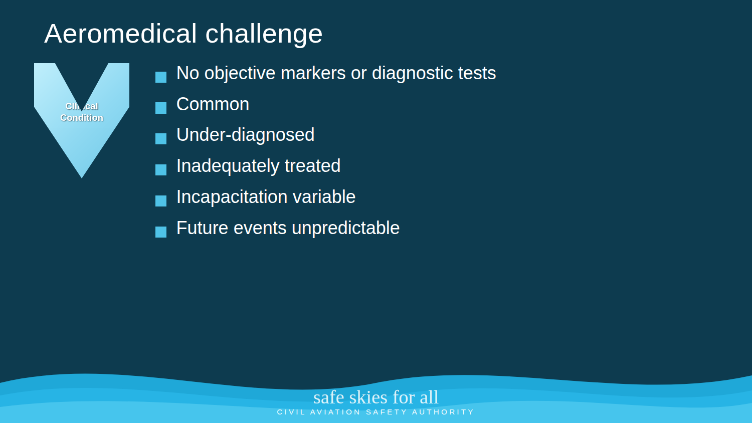Aeromedical challenge
Clinical
Condition
No objective markers or diagnostic tests
Common
Under-diagnosed
Inadequately treated
Incapacitation variable
Future events unpredictable
safe skies for all CIVIL AVIATION SAFETY AUTHORITY